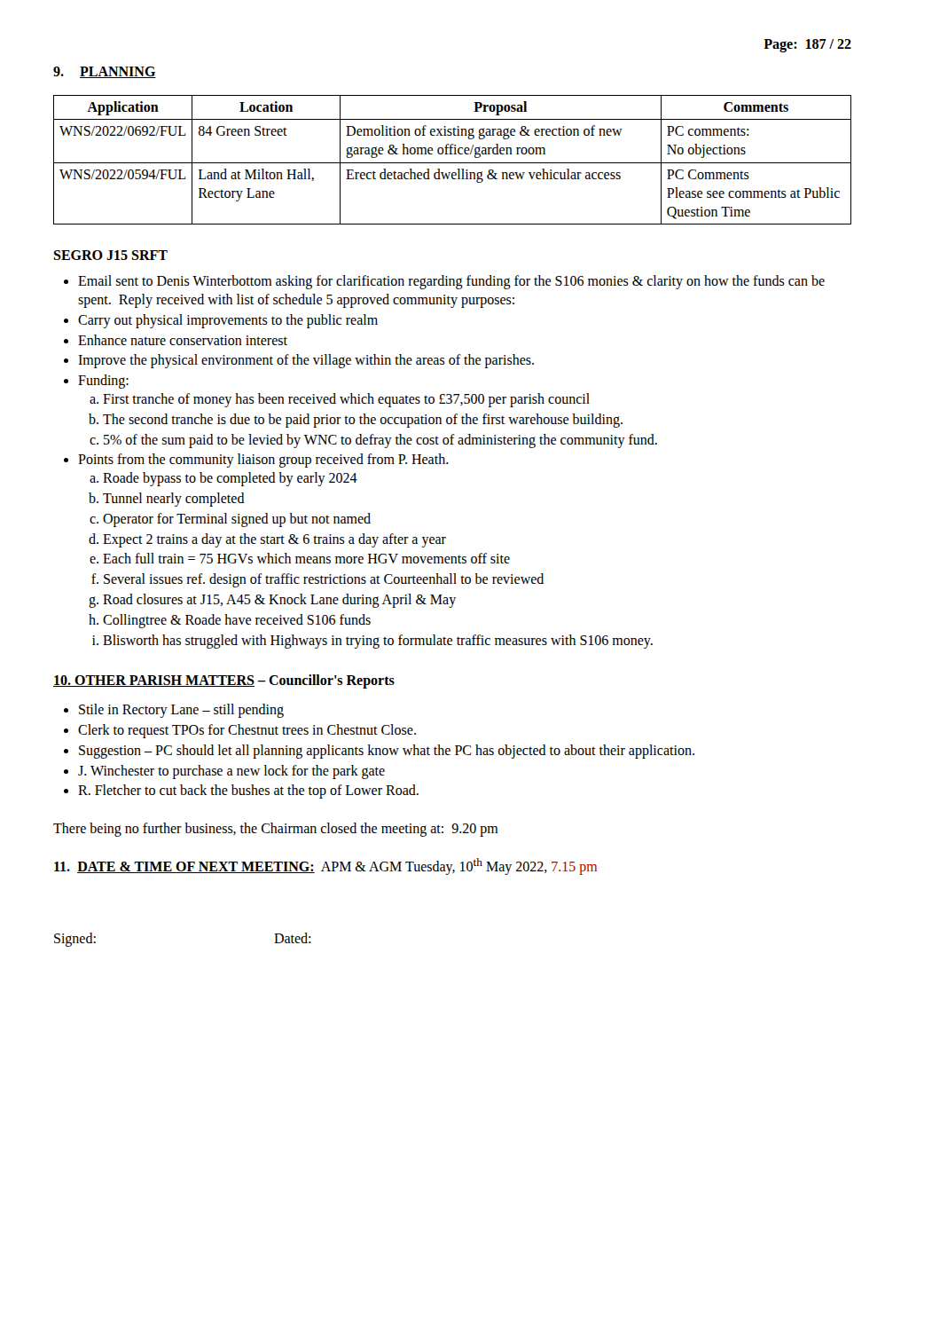Page: 187 / 22
9. PLANNING
| Application | Location | Proposal | Comments |
| --- | --- | --- | --- |
| WNS/2022/0692/FUL | 84 Green Street | Demolition of existing garage & erection of new garage & home office/garden room | PC comments: No objections |
| WNS/2022/0594/FUL | Land at Milton Hall, Rectory Lane | Erect detached dwelling & new vehicular access | PC Comments Please see comments at Public Question Time |
SEGRO J15 SRFT
Email sent to Denis Winterbottom asking for clarification regarding funding for the S106 monies & clarity on how the funds can be spent. Reply received with list of schedule 5 approved community purposes:
Carry out physical improvements to the public realm
Enhance nature conservation interest
Improve the physical environment of the village within the areas of the parishes.
Funding:
First tranche of money has been received which equates to £37,500 per parish council
The second tranche is due to be paid prior to the occupation of the first warehouse building.
5% of the sum paid to be levied by WNC to defray the cost of administering the community fund.
Points from the community liaison group received from P. Heath.
Roade bypass to be completed by early 2024
Tunnel nearly completed
Operator for Terminal signed up but not named
Expect 2 trains a day at the start & 6 trains a day after a year
Each full train = 75 HGVs which means more HGV movements off site
Several issues ref. design of traffic restrictions at Courteenhall to be reviewed
Road closures at J15, A45 & Knock Lane during April & May
Collingtree & Roade have received S106 funds
Blisworth has struggled with Highways in trying to formulate traffic measures with S106 money.
10. OTHER PARISH MATTERS – Councillor's Reports
Stile in Rectory Lane – still pending
Clerk to request TPOs for Chestnut trees in Chestnut Close.
Suggestion – PC should let all planning applicants know what the PC has objected to about their application.
J. Winchester to purchase a new lock for the park gate
R. Fletcher to cut back the bushes at the top of Lower Road.
There being no further business, the Chairman closed the meeting at: 9.20 pm
11. DATE & TIME OF NEXT MEETING: APM & AGM Tuesday, 10th May 2022, 7.15 pm
Signed: Dated: